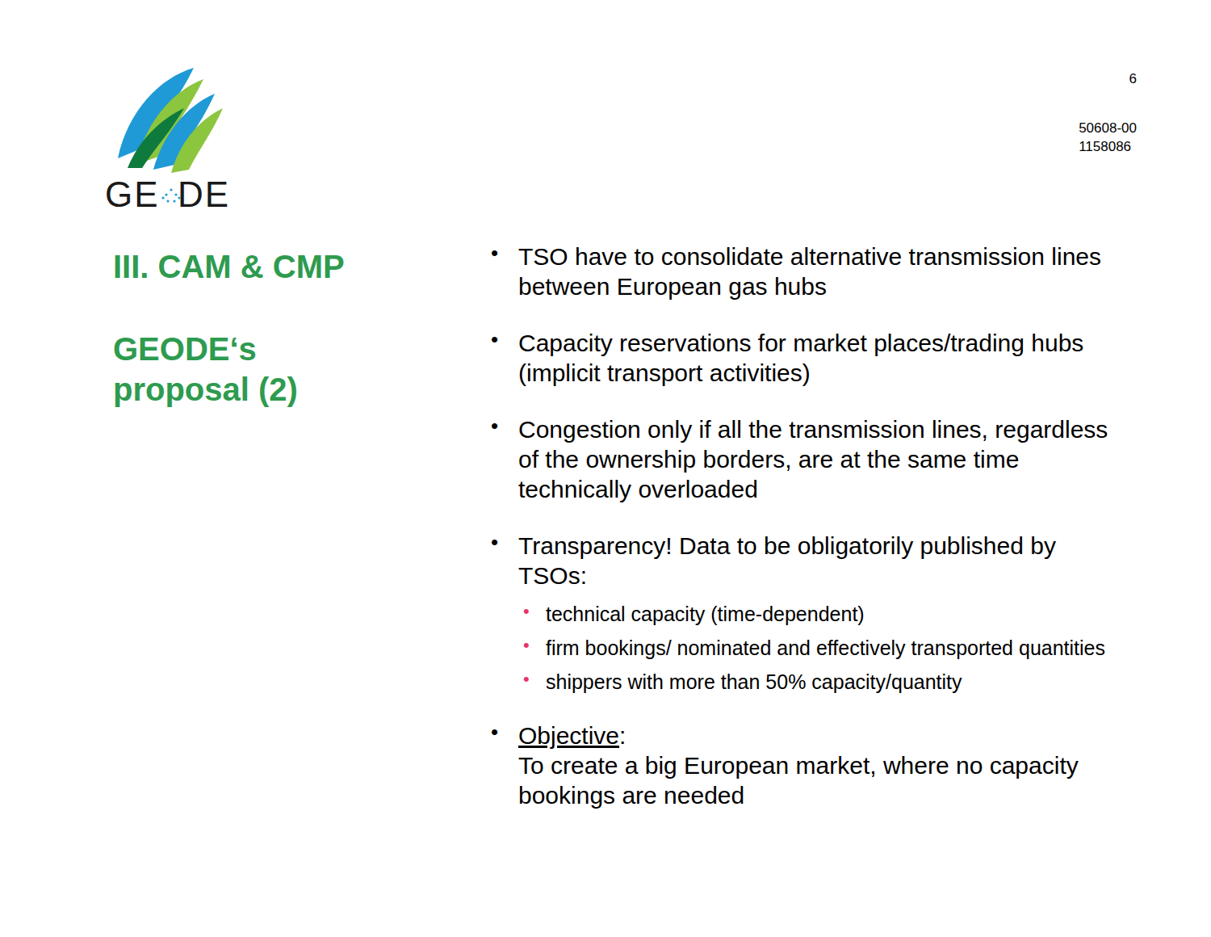GE DE
6
50608-00
1158086
III. CAM & CMP
GEODE‘s
proposal (2)
TSO have to consolidate alternative transmission lines between European gas hubs
Capacity reservations for market places/trading hubs (implicit transport activities)
Congestion only if all the transmission lines, regardless of the ownership borders, are at the same time technically overloaded
Transparency! Data to be obligatorily published by TSOs:
technical capacity (time-dependent)
firm bookings/ nominated and effectively transported quantities
shippers with more than 50% capacity/quantity
Objective:
To create a big European market, where no capacity bookings are needed